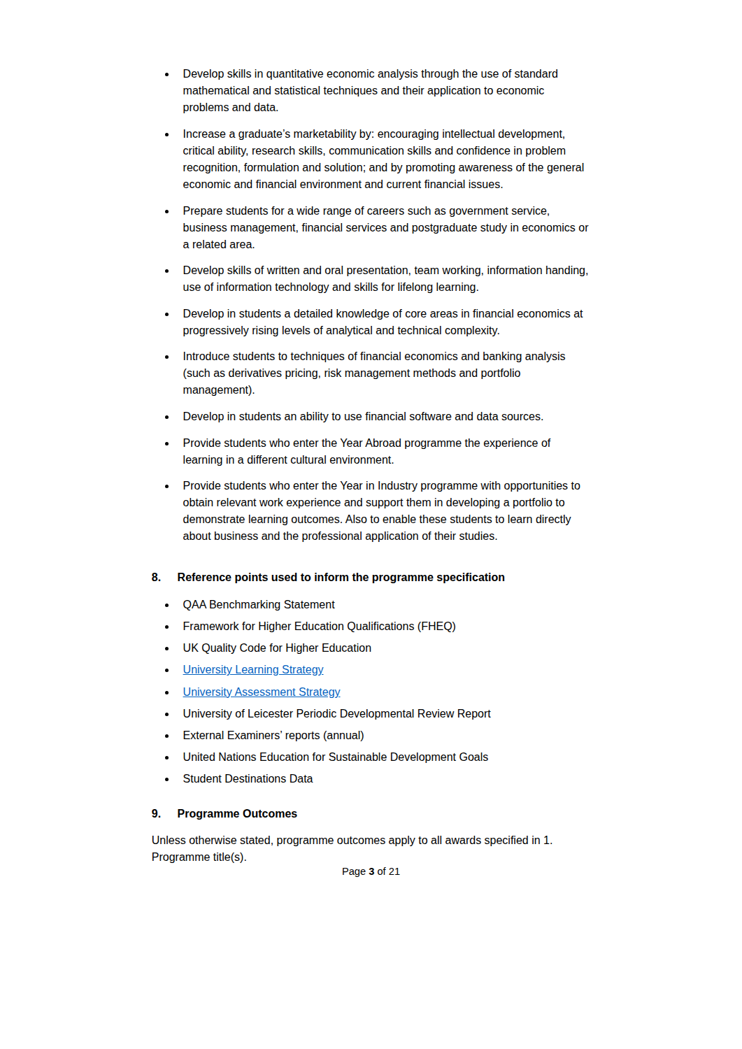Develop skills in quantitative economic analysis through the use of standard mathematical and statistical techniques and their application to economic problems and data.
Increase a graduate’s marketability by: encouraging intellectual development, critical ability, research skills, communication skills and confidence in problem recognition, formulation and solution; and by promoting awareness of the general economic and financial environment and current financial issues.
Prepare students for a wide range of careers such as government service, business management, financial services and postgraduate study in economics or a related area.
Develop skills of written and oral presentation, team working, information handing, use of information technology and skills for lifelong learning.
Develop in students a detailed knowledge of core areas in financial economics at progressively rising levels of analytical and technical complexity.
Introduce students to techniques of financial economics and banking analysis (such as derivatives pricing, risk management methods and portfolio management).
Develop in students an ability to use financial software and data sources.
Provide students who enter the Year Abroad programme the experience of learning in a different cultural environment.
Provide students who enter the Year in Industry programme with opportunities to obtain relevant work experience and support them in developing a portfolio to demonstrate learning outcomes. Also to enable these students to learn directly about business and the professional application of their studies.
8. Reference points used to inform the programme specification
QAA Benchmarking Statement
Framework for Higher Education Qualifications (FHEQ)
UK Quality Code for Higher Education
University Learning Strategy
University Assessment Strategy
University of Leicester Periodic Developmental Review Report
External Examiners’ reports (annual)
United Nations Education for Sustainable Development Goals
Student Destinations Data
9. Programme Outcomes
Unless otherwise stated, programme outcomes apply to all awards specified in 1. Programme title(s).
Page 3 of 21